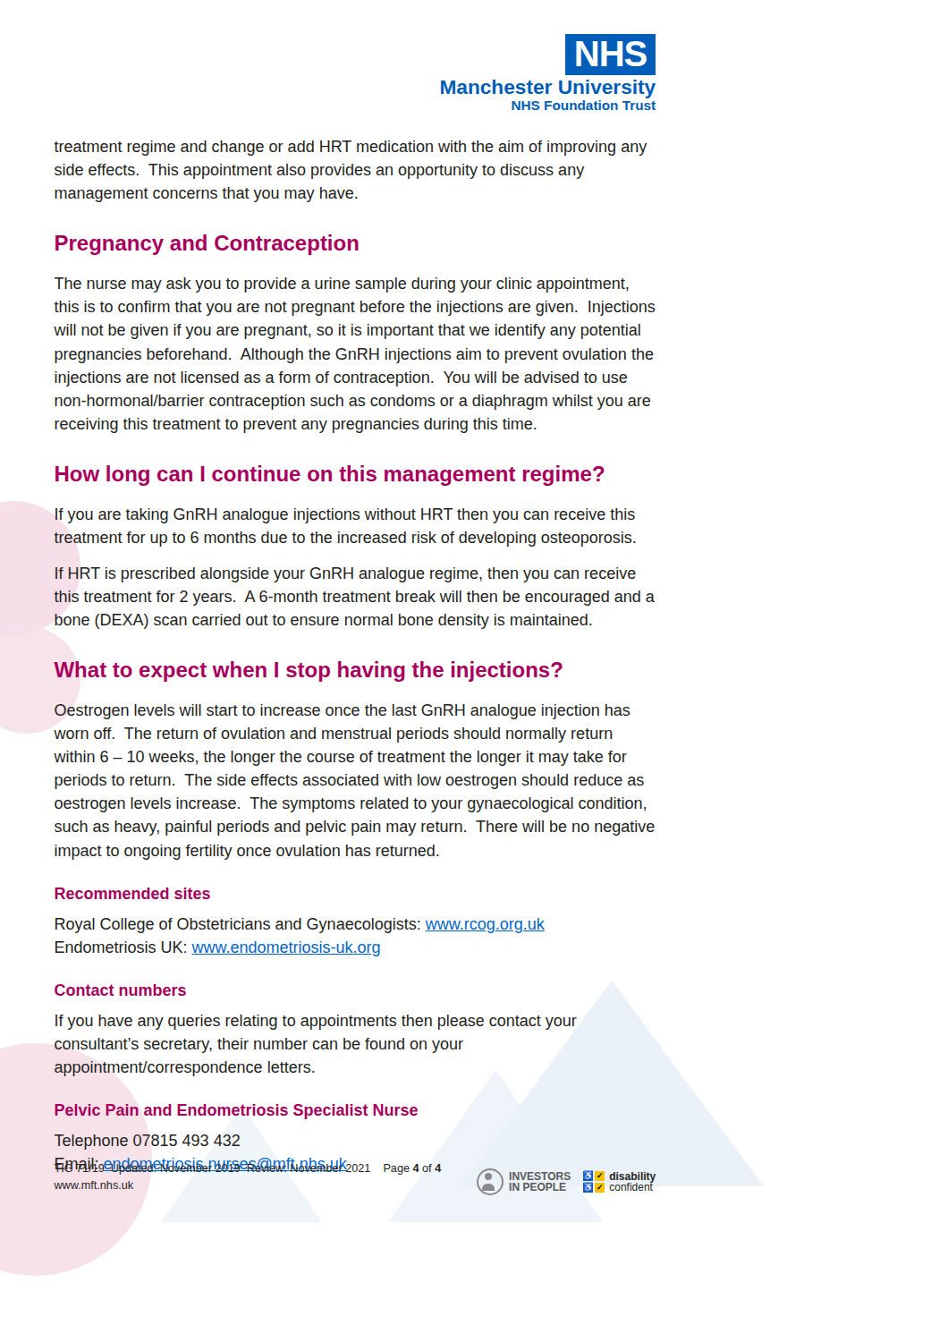NHS
Manchester University
NHS Foundation Trust
treatment regime and change or add HRT medication with the aim of improving any side effects. This appointment also provides an opportunity to discuss any management concerns that you may have.
Pregnancy and Contraception
The nurse may ask you to provide a urine sample during your clinic appointment, this is to confirm that you are not pregnant before the injections are given. Injections will not be given if you are pregnant, so it is important that we identify any potential pregnancies beforehand. Although the GnRH injections aim to prevent ovulation the injections are not licensed as a form of contraception. You will be advised to use non-hormonal/barrier contraception such as condoms or a diaphragm whilst you are receiving this treatment to prevent any pregnancies during this time.
How long can I continue on this management regime?
If you are taking GnRH analogue injections without HRT then you can receive this treatment for up to 6 months due to the increased risk of developing osteoporosis.
If HRT is prescribed alongside your GnRH analogue regime, then you can receive this treatment for 2 years. A 6-month treatment break will then be encouraged and a bone (DEXA) scan carried out to ensure normal bone density is maintained.
What to expect when I stop having the injections?
Oestrogen levels will start to increase once the last GnRH analogue injection has worn off. The return of ovulation and menstrual periods should normally return within 6 – 10 weeks, the longer the course of treatment the longer it may take for periods to return. The side effects associated with low oestrogen should reduce as oestrogen levels increase. The symptoms related to your gynaecological condition, such as heavy, painful periods and pelvic pain may return. There will be no negative impact to ongoing fertility once ovulation has returned.
Recommended sites
Royal College of Obstetricians and Gynaecologists: www.rcog.org.uk
Endometriosis UK: www.endometriosis-uk.org
Contact numbers
If you have any queries relating to appointments then please contact your consultant’s secretary, their number can be found on your appointment/correspondence letters.
Pelvic Pain and Endometriosis Specialist Nurse
Telephone 07815 493 432
Email: endometriosis.nurses@mft.nhs.uk
TIG 71/19 Updated: November 2019 Review: November 2021 Page 4 of 4 www.mft.nhs.uk
INVESTORS
IN PEOPLE
♿
✓
♿
✓
disability confident